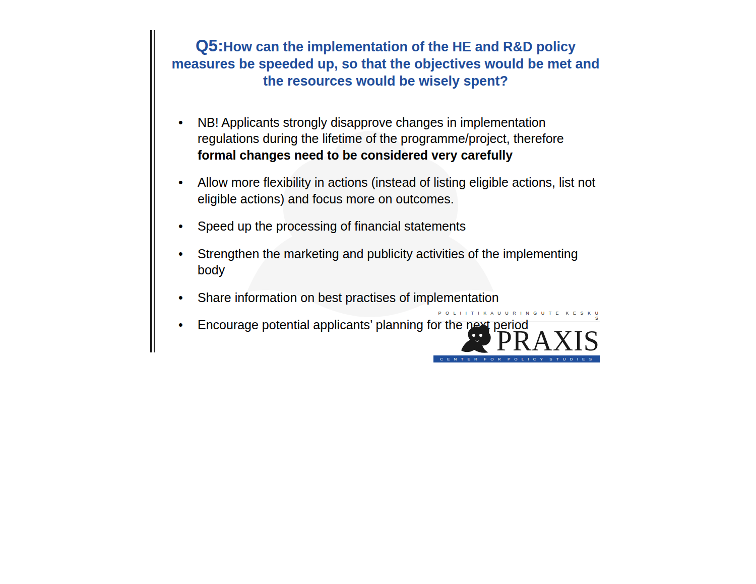Q5: How can the implementation of the HE and R&D policy measures be speeded up, so that the objectives would be met and the resources would be wisely spent?
NB! Applicants strongly disapprove changes in implementation regulations during the lifetime of the programme/project, therefore formal changes need to be considered very carefully
Allow more flexibility in actions (instead of listing eligible actions, list not eligible actions) and focus more on outcomes.
Speed up the processing of financial statements
Strengthen the marketing and publicity activities of the implementing body
Share information on best practises of implementation
Encourage potential applicants’ planning for the next period
P O L I I T I K A U U R I N G U T E K E S K U S
PRAXIS
C E N T E R F O R P O L I C Y S T U D I E S